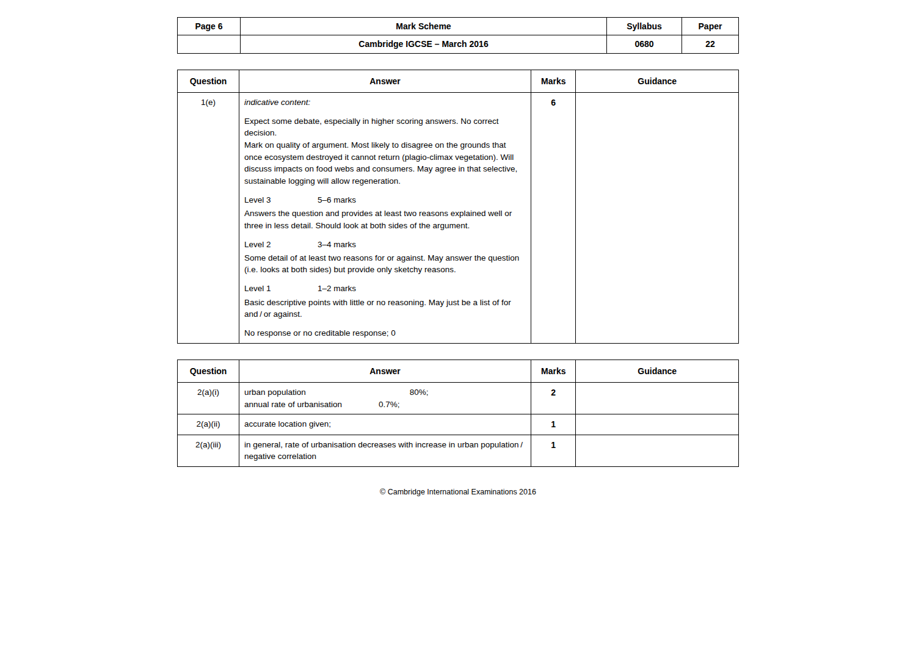| Page 6 | Mark Scheme | Syllabus | Paper |
| | Cambridge IGCSE – March 2016 | 0680 | 22 |
| Question | Answer | Marks | Guidance |
| --- | --- | --- | --- |
| 1(e) | indicative content: Expect some debate, especially in higher scoring answers. No correct decision. Mark on quality of argument. Most likely to disagree on the grounds that once ecosystem destroyed it cannot return (plagio-climax vegetation). Will discuss impacts on food webs and consumers. May agree in that selective, sustainable logging will allow regeneration. Level 3 5–6 marks Answers the question and provides at least two reasons explained well or three in less detail. Should look at both sides of the argument. Level 2 3–4 marks Some detail of at least two reasons for or against. May answer the question (i.e. looks at both sides) but provide only sketchy reasons. Level 1 1–2 marks Basic descriptive points with little or no reasoning. May just be a list of for and / or against. No response or no creditable response; 0 | 6 | |
| Question | Answer | Marks | Guidance |
| --- | --- | --- | --- |
| 2(a)(i) | urban population 80%; annual rate of urbanisation 0.7%; | 2 | |
| 2(a)(ii) | accurate location given; | 1 | |
| 2(a)(iii) | in general, rate of urbanisation decreases with increase in urban population / negative correlation | 1 | |
© Cambridge International Examinations 2016